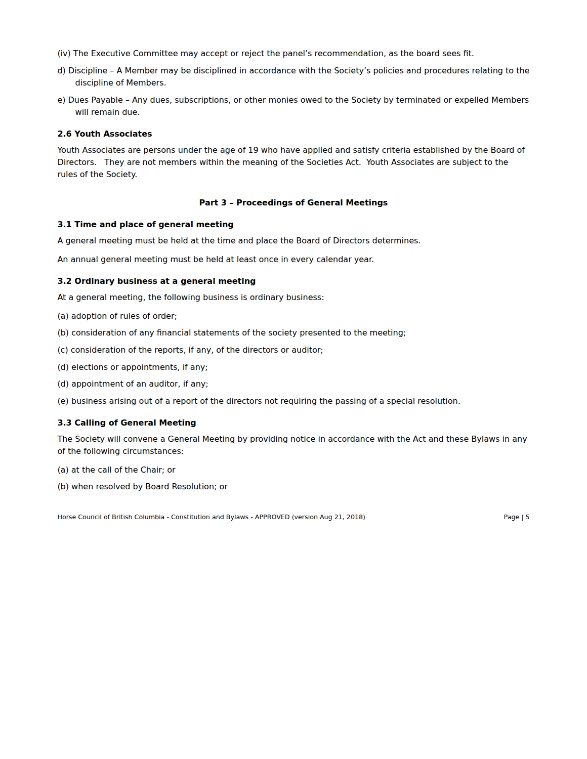(iv) The Executive Committee may accept or reject the panel’s recommendation, as the board sees fit.
d) Discipline – A Member may be disciplined in accordance with the Society’s policies and procedures relating to the discipline of Members.
e) Dues Payable – Any dues, subscriptions, or other monies owed to the Society by terminated or expelled Members will remain due.
2.6 Youth Associates
Youth Associates are persons under the age of 19 who have applied and satisfy criteria established by the Board of Directors. They are not members within the meaning of the Societies Act. Youth Associates are subject to the rules of the Society.
Part 3 – Proceedings of General Meetings
3.1 Time and place of general meeting
A general meeting must be held at the time and place the Board of Directors determines.
An annual general meeting must be held at least once in every calendar year.
3.2 Ordinary business at a general meeting
At a general meeting, the following business is ordinary business:
(a) adoption of rules of order;
(b) consideration of any financial statements of the society presented to the meeting;
(c) consideration of the reports, if any, of the directors or auditor;
(d) elections or appointments, if any;
(d) appointment of an auditor, if any;
(e) business arising out of a report of the directors not requiring the passing of a special resolution.
3.3 Calling of General Meeting
The Society will convene a General Meeting by providing notice in accordance with the Act and these Bylaws in any of the following circumstances:
(a) at the call of the Chair; or
(b) when resolved by Board Resolution; or
Horse Council of British Columbia - Constitution and Bylaws - APPROVED (version Aug 21, 2018) Page | 5